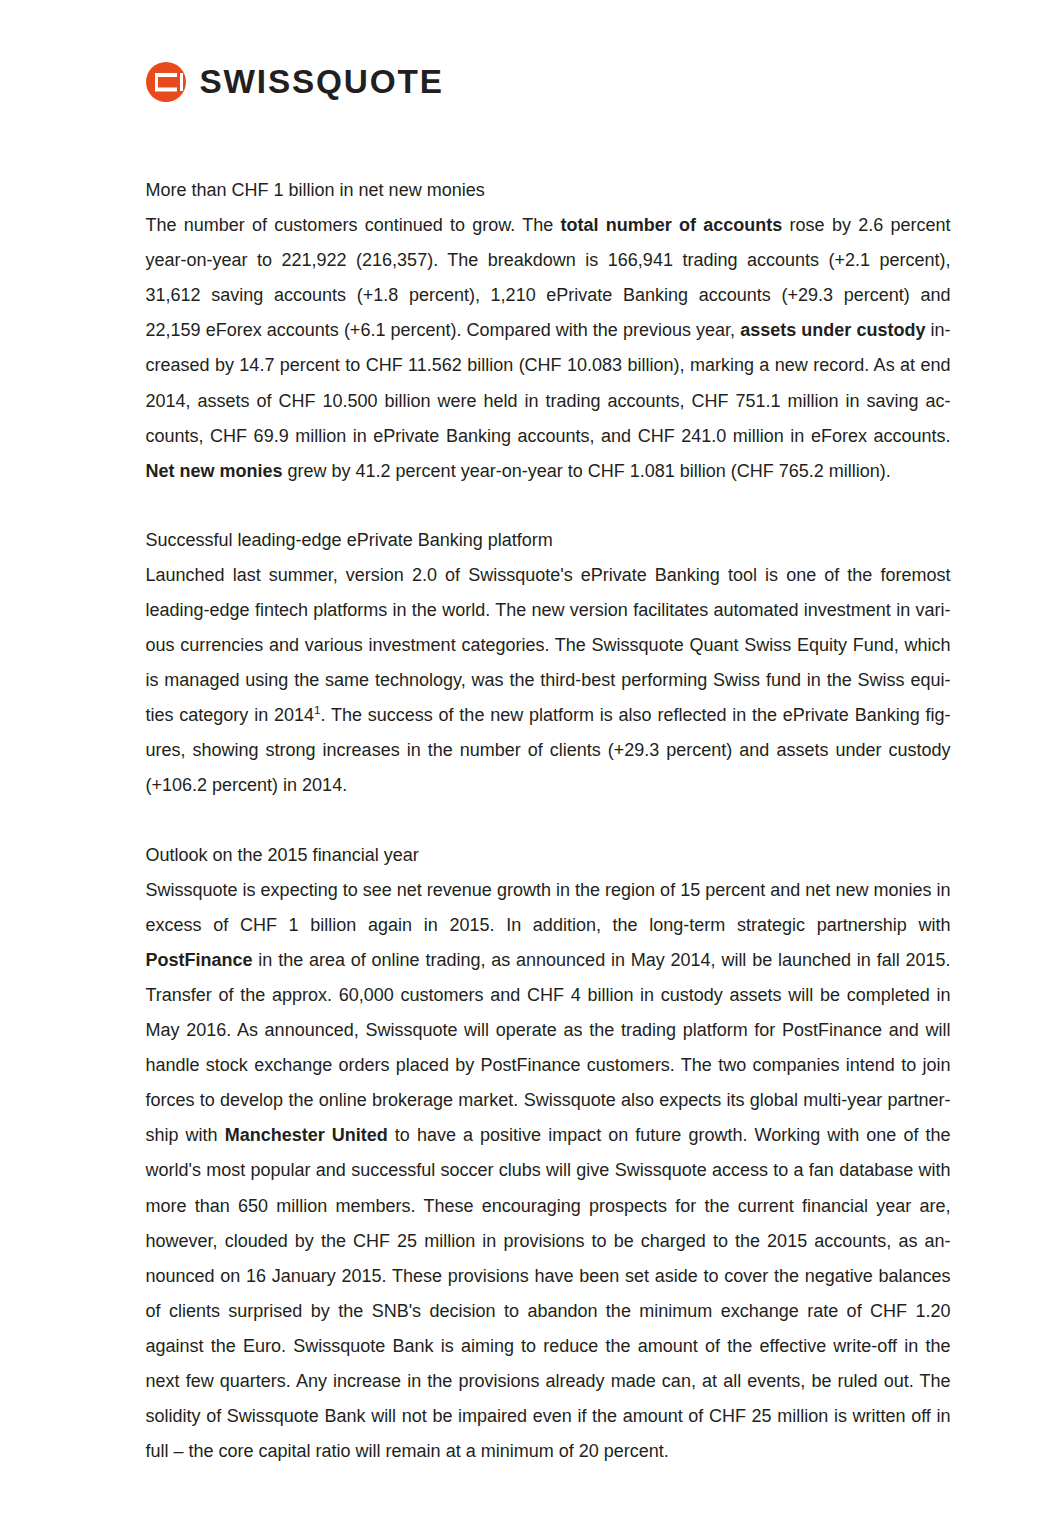SWISSQUOTE
More than CHF 1 billion in net new monies
The number of customers continued to grow. The total number of accounts rose by 2.6 percent year-on-year to 221,922 (216,357). The breakdown is 166,941 trading accounts (+2.1 percent), 31,612 saving accounts (+1.8 percent), 1,210 ePrivate Banking accounts (+29.3 percent) and 22,159 eForex accounts (+6.1 percent). Compared with the previous year, assets under custody increased by 14.7 percent to CHF 11.562 billion (CHF 10.083 billion), marking a new record. As at end 2014, assets of CHF 10.500 billion were held in trading accounts, CHF 751.1 million in saving accounts, CHF 69.9 million in ePrivate Banking accounts, and CHF 241.0 million in eForex accounts. Net new monies grew by 41.2 percent year-on-year to CHF 1.081 billion (CHF 765.2 million).
Successful leading-edge ePrivate Banking platform
Launched last summer, version 2.0 of Swissquote's ePrivate Banking tool is one of the foremost leading-edge fintech platforms in the world. The new version facilitates automated investment in various currencies and various investment categories. The Swissquote Quant Swiss Equity Fund, which is managed using the same technology, was the third-best performing Swiss fund in the Swiss equities category in 20141. The success of the new platform is also reflected in the ePrivate Banking figures, showing strong increases in the number of clients (+29.3 percent) and assets under custody (+106.2 percent) in 2014.
Outlook on the 2015 financial year
Swissquote is expecting to see net revenue growth in the region of 15 percent and net new monies in excess of CHF 1 billion again in 2015. In addition, the long-term strategic partnership with PostFinance in the area of online trading, as announced in May 2014, will be launched in fall 2015. Transfer of the approx. 60,000 customers and CHF 4 billion in custody assets will be completed in May 2016. As announced, Swissquote will operate as the trading platform for PostFinance and will handle stock exchange orders placed by PostFinance customers. The two companies intend to join forces to develop the online brokerage market. Swissquote also expects its global multi-year partnership with Manchester United to have a positive impact on future growth. Working with one of the world's most popular and successful soccer clubs will give Swissquote access to a fan database with more than 650 million members. These encouraging prospects for the current financial year are, however, clouded by the CHF 25 million in provisions to be charged to the 2015 accounts, as announced on 16 January 2015. These provisions have been set aside to cover the negative balances of clients surprised by the SNB's decision to abandon the minimum exchange rate of CHF 1.20 against the Euro. Swissquote Bank is aiming to reduce the amount of the effective write-off in the next few quarters. Any increase in the provisions already made can, at all events, be ruled out. The solidity of Swissquote Bank will not be impaired even if the amount of CHF 25 million is written off in full – the core capital ratio will remain at a minimum of 20 percent.